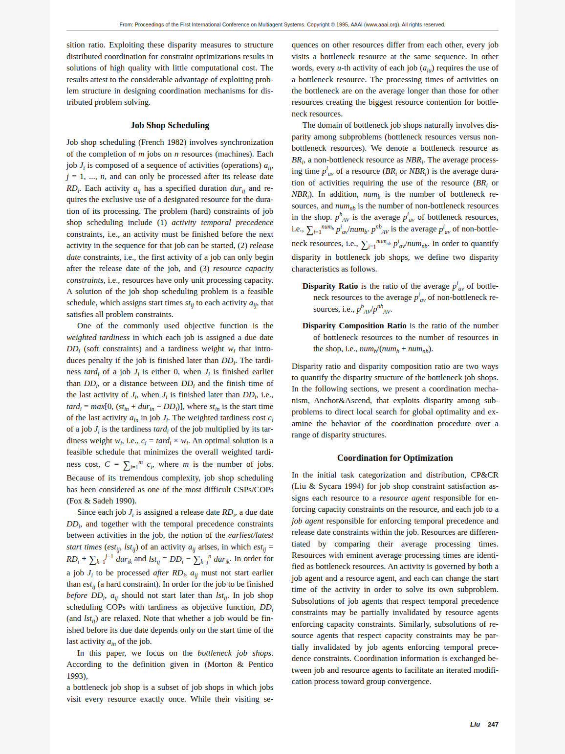From: Proceedings of the First International Conference on Multiagent Systems. Copyright © 1995, AAAI (www.aaai.org). All rights reserved.
sition ratio. Exploiting these disparity measures to structure distributed coordination for constraint optimizations results in solutions of high quality with little computational cost. The results attest to the considerable advantage of exploiting problem structure in designing coordination mechanisms for distributed problem solving.
Job Shop Scheduling
Job shop scheduling (French 1982) involves synchronization of the completion of m jobs on n resources (machines). Each job Ji is composed of a sequence of activities (operations) aij, j = 1, ..., n, and can only be processed after its release date RDi. Each activity aij has a specified duration durij and requires the exclusive use of a designated resource for the duration of its processing. The problem (hard) constraints of job shop scheduling include (1) activity temporal precedence constraints, i.e., an activity must be finished before the next activity in the sequence for that job can be started, (2) release date constraints, i.e., the first activity of a job can only begin after the release date of the job, and (3) resource capacity constraints, i.e., resources have only unit processing capacity. A solution of the job shop scheduling problem is a feasible schedule, which assigns start times stij to each activity aij, that satisfies all problem constraints.
One of the commonly used objective function is the weighted tardiness in which each job is assigned a due date DDi (soft constraints) and a tardiness weight wi that introduces penalty if the job is finished later than DDi. The tardiness tardi of a job Ji is either 0, when Ji is finished earlier than DDi, or a distance between DDi and the finish time of the last activity of Ji, when Ji is finished later than DDi, i.e., tardi = max[0, (stin + durin − DDi)], where stin is the start time of the last activity ain in job Ji. The weighted tardiness cost ci of a job Ji is the tardiness tardi of the job multiplied by its tardiness weight wi, i.e., ci = tardi × wi. An optimal solution is a feasible schedule that minimizes the overall weighted tardiness cost, C = ∑i=1m ci, where m is the number of jobs. Because of its tremendous complexity, job shop scheduling has been considered as one of the most difficult CSPs/COPs (Fox & Sadeh 1990).
Since each job Ji is assigned a release date RDi, a due date DDi, and together with the temporal precedence constraints between activities in the job, the notion of the earliest/latest start times (estij, lstij) of an activity aij arises, in which estij = RDi + ∑k=1j−1 durik and lstij = DDi − ∑k=jn durik. In order for a job Ji to be processed after RDi, aij must not start earlier than estij (a hard constraint). In order for the job to be finished before DDi, aij should not start later than lstij. In job shop scheduling COPs with tardiness as objective function, DDi (and lstij) are relaxed. Note that whether a job would be finished before its due date depends only on the start time of the last activity ain of the job.
In this paper, we focus on the bottleneck job shops. According to the definition given in (Morton & Pentico 1993),
a bottleneck job shop is a subset of job shops in which jobs visit every resource exactly once. While their visiting sequences on other resources differ from each other, every job visits a bottleneck resource at the same sequence. In other words, every u-th activity of each job (aiu) requires the use of a bottleneck resource. The processing times of activities on the bottleneck are on the average longer than those for other resources creating the biggest resource contention for bottleneck resources.
The domain of bottleneck job shops naturally involves disparity among subproblems (bottleneck resources versus non-bottleneck resources). We denote a bottleneck resource as BRi, a non-bottleneck resource as NBRi. The average processing time piav of a resource (BRi or NBRi) is the average duration of activities requiring the use of the resource (BRi or NBRi). In addition, numb is the number of bottleneck resources, and numnb is the number of non-bottleneck resources in the shop. pbAV is the average piav of bottleneck resources, i.e., ∑i=1numb piav/numb. pnbAV is the average piav of non-bottleneck resources, i.e., ∑i=1numnb piav/numnb. In order to quantify disparity in bottleneck job shops, we define two disparity characteristics as follows.
Disparity Ratio is the ratio of the average piav of bottleneck resources to the average piav of non-bottleneck resources, i.e., pbAV/pnbAV.
Disparity Composition Ratio is the ratio of the number of bottleneck resources to the number of resources in the shop, i.e., numb/(numb + numnb).
Disparity ratio and disparity composition ratio are two ways to quantify the disparity structure of the bottleneck job shops. In the following sections, we present a coordination mechanism, Anchor&Ascend, that exploits disparity among subproblems to direct local search for global optimality and examine the behavior of the coordination procedure over a range of disparity structures.
Coordination for Optimization
In the initial task categorization and distribution, CP&CR (Liu & Sycara 1994) for job shop constraint satisfaction assigns each resource to a resource agent responsible for enforcing capacity constraints on the resource, and each job to a job agent responsible for enforcing temporal precedence and release date constraints within the job. Resources are differentiated by comparing their average processing times. Resources with eminent average processing times are identified as bottleneck resources. An activity is governed by both a job agent and a resource agent, and each can change the start time of the activity in order to solve its own subproblem. Subsolutions of job agents that respect temporal precedence constraints may be partially invalidated by resource agents enforcing capacity constraints. Similarly, subsolutions of resource agents that respect capacity constraints may be partially invalidated by job agents enforcing temporal precedence constraints. Coordination information is exchanged between job and resource agents to facilitate an iterated modification process toward group convergence.
Liu247